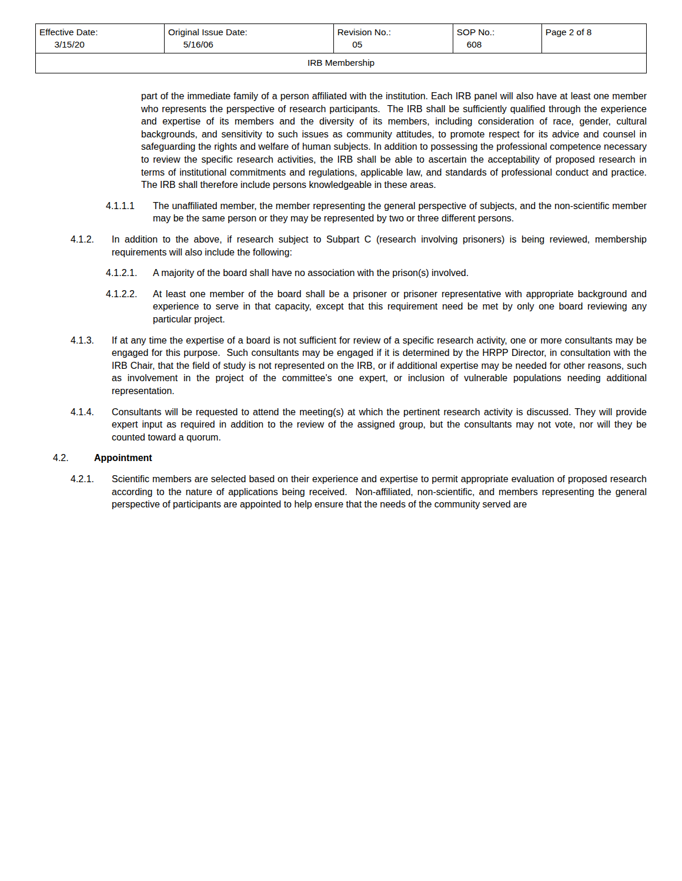| Effective Date: 3/15/20 | Original Issue Date: 5/16/06 | Revision No.: 05 | SOP No.: 608 | Page 2 of 8 |
| IRB Membership |
part of the immediate family of a person affiliated with the institution. Each IRB panel will also have at least one member who represents the perspective of research participants. The IRB shall be sufficiently qualified through the experience and expertise of its members and the diversity of its members, including consideration of race, gender, cultural backgrounds, and sensitivity to such issues as community attitudes, to promote respect for its advice and counsel in safeguarding the rights and welfare of human subjects. In addition to possessing the professional competence necessary to review the specific research activities, the IRB shall be able to ascertain the acceptability of proposed research in terms of institutional commitments and regulations, applicable law, and standards of professional conduct and practice. The IRB shall therefore include persons knowledgeable in these areas.
4.1.1.1
The unaffiliated member, the member representing the general perspective of subjects, and the non-scientific member may be the same person or they may be represented by two or three different persons.
4.1.2.
In addition to the above, if research subject to Subpart C (research involving prisoners) is being reviewed, membership requirements will also include the following:
4.1.2.1.
A majority of the board shall have no association with the prison(s) involved.
4.1.2.2.
At least one member of the board shall be a prisoner or prisoner representative with appropriate background and experience to serve in that capacity, except that this requirement need be met by only one board reviewing any particular project.
4.1.3.
If at any time the expertise of a board is not sufficient for review of a specific research activity, one or more consultants may be engaged for this purpose. Such consultants may be engaged if it is determined by the HRPP Director, in consultation with the IRB Chair, that the field of study is not represented on the IRB, or if additional expertise may be needed for other reasons, such as involvement in the project of the committee's one expert, or inclusion of vulnerable populations needing additional representation.
4.1.4.
Consultants will be requested to attend the meeting(s) at which the pertinent research activity is discussed. They will provide expert input as required in addition to the review of the assigned group, but the consultants may not vote, nor will they be counted toward a quorum.
4.2.
Appointment
4.2.1.
Scientific members are selected based on their experience and expertise to permit appropriate evaluation of proposed research according to the nature of applications being received. Non-affiliated, non-scientific, and members representing the general perspective of participants are appointed to help ensure that the needs of the community served are